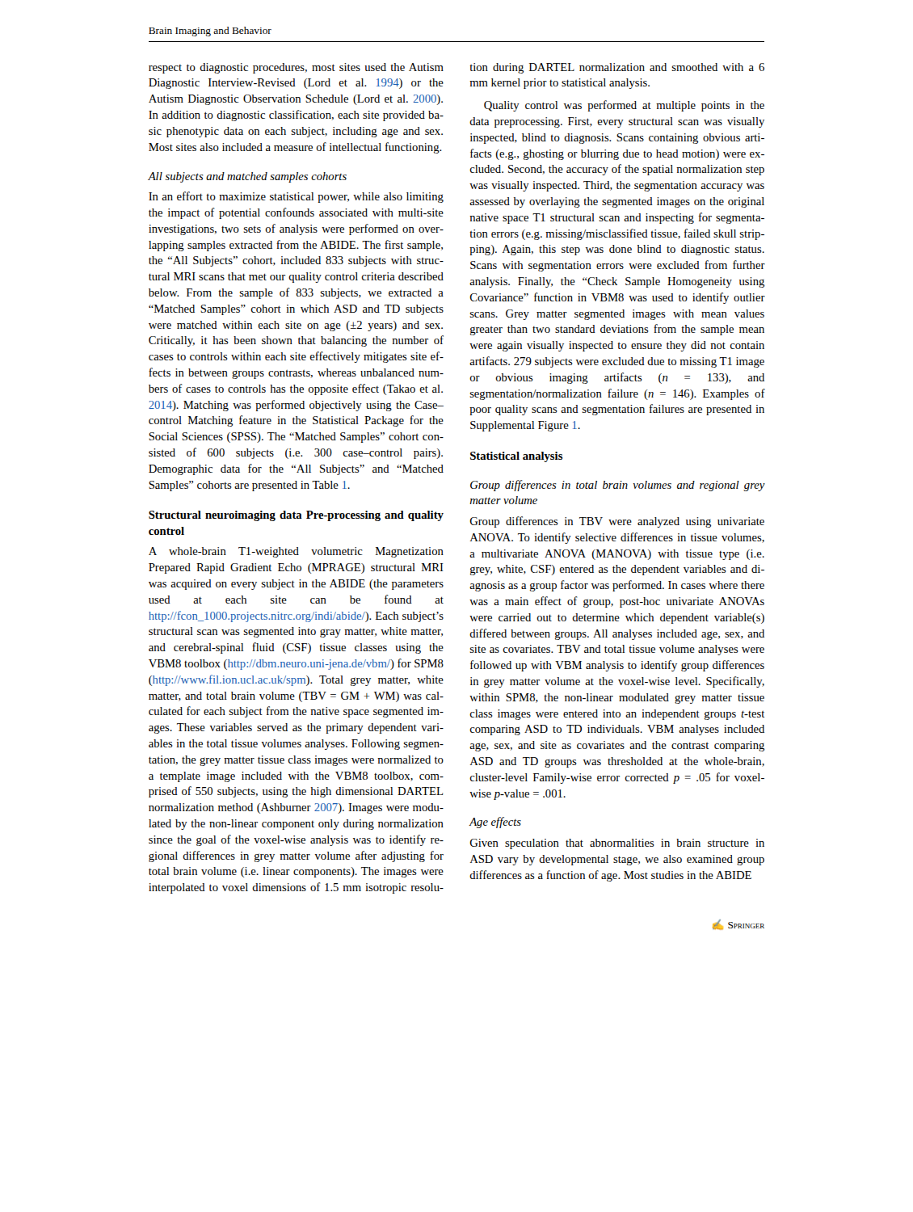Brain Imaging and Behavior
respect to diagnostic procedures, most sites used the Autism Diagnostic Interview-Revised (Lord et al. 1994) or the Autism Diagnostic Observation Schedule (Lord et al. 2000). In addition to diagnostic classification, each site provided basic phenotypic data on each subject, including age and sex. Most sites also included a measure of intellectual functioning.
All subjects and matched samples cohorts
In an effort to maximize statistical power, while also limiting the impact of potential confounds associated with multi-site investigations, two sets of analysis were performed on overlapping samples extracted from the ABIDE. The first sample, the “All Subjects” cohort, included 833 subjects with structural MRI scans that met our quality control criteria described below. From the sample of 833 subjects, we extracted a “Matched Samples” cohort in which ASD and TD subjects were matched within each site on age (±2 years) and sex. Critically, it has been shown that balancing the number of cases to controls within each site effectively mitigates site effects in between groups contrasts, whereas unbalanced numbers of cases to controls has the opposite effect (Takao et al. 2014). Matching was performed objectively using the Case–control Matching feature in the Statistical Package for the Social Sciences (SPSS). The “Matched Samples” cohort consisted of 600 subjects (i.e. 300 case–control pairs). Demographic data for the “All Subjects” and “Matched Samples” cohorts are presented in Table 1.
Structural neuroimaging data Pre-processing and quality control
A whole-brain T1-weighted volumetric Magnetization Prepared Rapid Gradient Echo (MPRAGE) structural MRI was acquired on every subject in the ABIDE (the parameters used at each site can be found at http://fcon_1000.projects.nitrc.org/indi/abide/). Each subject’s structural scan was segmented into gray matter, white matter, and cerebral-spinal fluid (CSF) tissue classes using the VBM8 toolbox (http://dbm.neuro.uni-jena.de/vbm/) for SPM8 (http://www.fil.ion.ucl.ac.uk/spm). Total grey matter, white matter, and total brain volume (TBV = GM + WM) was calculated for each subject from the native space segmented images. These variables served as the primary dependent variables in the total tissue volumes analyses. Following segmentation, the grey matter tissue class images were normalized to a template image included with the VBM8 toolbox, comprised of 550 subjects, using the high dimensional DARTEL normalization method (Ashburner 2007). Images were modulated by the non-linear component only during normalization since the goal of the voxel-wise analysis was to identify regional differences in grey matter volume after adjusting for total brain volume (i.e. linear components). The images were interpolated to voxel dimensions of 1.5 mm isotropic resolution during DARTEL normalization and smoothed with a 6 mm kernel prior to statistical analysis.
Quality control was performed at multiple points in the data preprocessing. First, every structural scan was visually inspected, blind to diagnosis. Scans containing obvious artifacts (e.g., ghosting or blurring due to head motion) were excluded. Second, the accuracy of the spatial normalization step was visually inspected. Third, the segmentation accuracy was assessed by overlaying the segmented images on the original native space T1 structural scan and inspecting for segmentation errors (e.g. missing/misclassified tissue, failed skull stripping). Again, this step was done blind to diagnostic status. Scans with segmentation errors were excluded from further analysis. Finally, the “Check Sample Homogeneity using Covariance” function in VBM8 was used to identify outlier scans. Grey matter segmented images with mean values greater than two standard deviations from the sample mean were again visually inspected to ensure they did not contain artifacts. 279 subjects were excluded due to missing T1 image or obvious imaging artifacts (n = 133), and segmentation/normalization failure (n = 146). Examples of poor quality scans and segmentation failures are presented in Supplemental Figure 1.
Statistical analysis
Group differences in total brain volumes and regional grey matter volume
Group differences in TBV were analyzed using univariate ANOVA. To identify selective differences in tissue volumes, a multivariate ANOVA (MANOVA) with tissue type (i.e. grey, white, CSF) entered as the dependent variables and diagnosis as a group factor was performed. In cases where there was a main effect of group, post-hoc univariate ANOVAs were carried out to determine which dependent variable(s) differed between groups. All analyses included age, sex, and site as covariates. TBV and total tissue volume analyses were followed up with VBM analysis to identify group differences in grey matter volume at the voxel-wise level. Specifically, within SPM8, the non-linear modulated grey matter tissue class images were entered into an independent groups t-test comparing ASD to TD individuals. VBM analyses included age, sex, and site as covariates and the contrast comparing ASD and TD groups was thresholded at the whole-brain, cluster-level Family-wise error corrected p = .05 for voxel-wise p-value = .001.
Age effects
Given speculation that abnormalities in brain structure in ASD vary by developmental stage, we also examined group differences as a function of age. Most studies in the ABIDE
✍ Springer